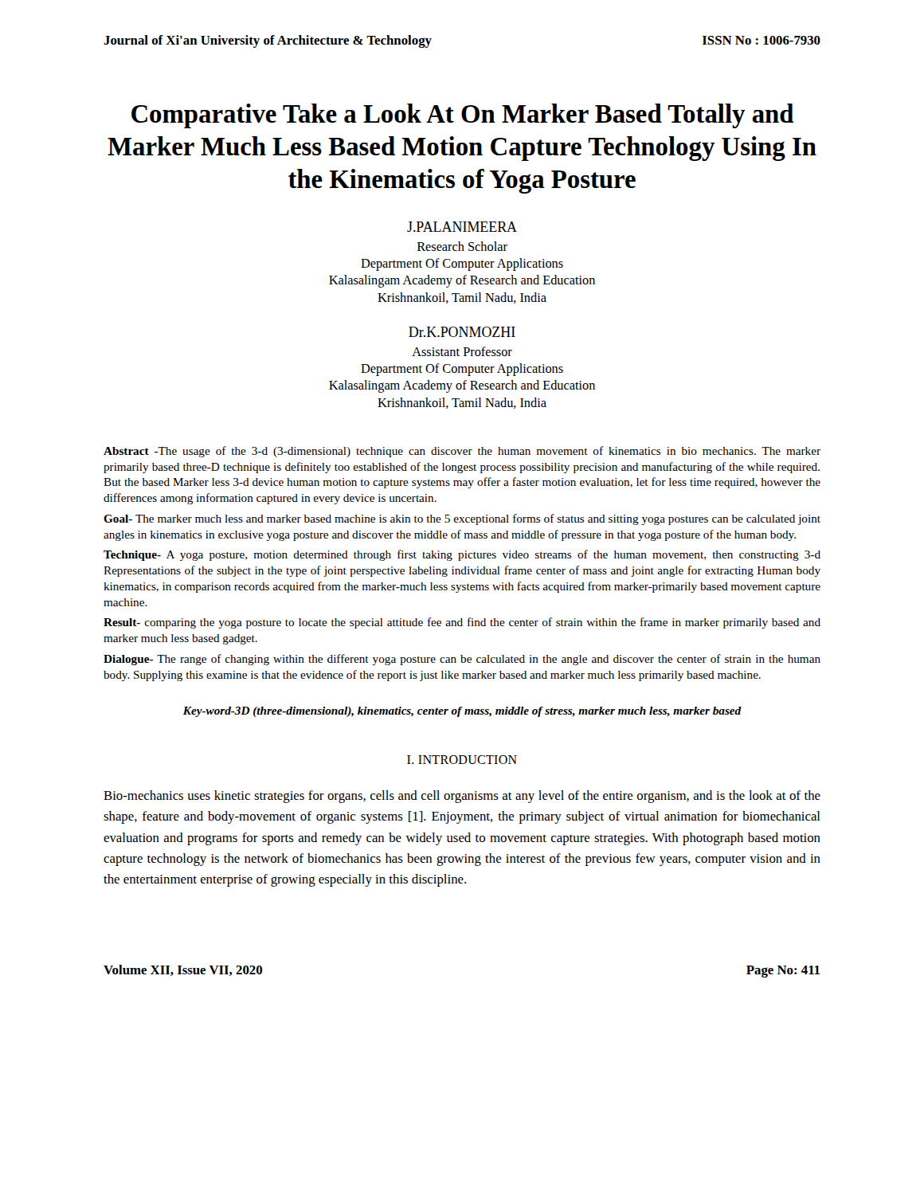Journal of Xi'an University of Architecture & Technology ISSN No : 1006-7930
Comparative Take a Look At On Marker Based Totally and Marker Much Less Based Motion Capture Technology Using In the Kinematics of Yoga Posture
J.PALANIMEERA
Research Scholar
Department Of Computer Applications
Kalasalingam Academy of Research and Education
Krishnankoil, Tamil Nadu, India
Dr.K.PONMOZHI
Assistant Professor
Department Of Computer Applications
Kalasalingam Academy of Research and Education
Krishnankoil, Tamil Nadu, India
Abstract -The usage of the 3-d (3-dimensional) technique can discover the human movement of kinematics in bio mechanics. The marker primarily based three-D technique is definitely too established of the longest process possibility precision and manufacturing of the while required. But the based Marker less 3-d device human motion to capture systems may offer a faster motion evaluation, let for less time required, however the differences among information captured in every device is uncertain.
Goal- The marker much less and marker based machine is akin to the 5 exceptional forms of status and sitting yoga postures can be calculated joint angles in kinematics in exclusive yoga posture and discover the middle of mass and middle of pressure in that yoga posture of the human body.
Technique- A yoga posture, motion determined through first taking pictures video streams of the human movement, then constructing 3-d Representations of the subject in the type of joint perspective labeling individual frame center of mass and joint angle for extracting Human body kinematics, in comparison records acquired from the marker-much less systems with facts acquired from marker-primarily based movement capture machine.
Result- comparing the yoga posture to locate the special attitude fee and find the center of strain within the frame in marker primarily based and marker much less based gadget.
Dialogue- The range of changing within the different yoga posture can be calculated in the angle and discover the center of strain in the human body. Supplying this examine is that the evidence of the report is just like marker based and marker much less primarily based machine.
Key-word-3D (three-dimensional), kinematics, center of mass, middle of stress, marker much less, marker based
I. INTRODUCTION
Bio-mechanics uses kinetic strategies for organs, cells and cell organisms at any level of the entire organism, and is the look at of the shape, feature and body-movement of organic systems [1]. Enjoyment, the primary subject of virtual animation for biomechanical evaluation and programs for sports and remedy can be widely used to movement capture strategies. With photograph based motion capture technology is the network of biomechanics has been growing the interest of the previous few years, computer vision and in the entertainment enterprise of growing especially in this discipline.
Volume XII, Issue VII, 2020 Page No: 411